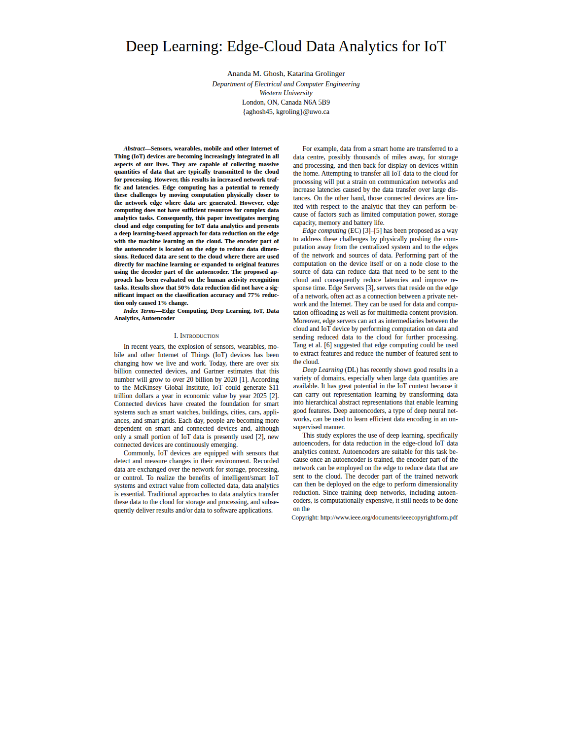Deep Learning: Edge-Cloud Data Analytics for IoT
Ananda M. Ghosh, Katarina Grolinger
Department of Electrical and Computer Engineering
Western University
London, ON, Canada N6A 5B9
{aghosh45, kgroling}@uwo.ca
Abstract—Sensors, wearables, mobile and other Internet of Thing (IoT) devices are becoming increasingly integrated in all aspects of our lives. They are capable of collecting massive quantities of data that are typically transmitted to the cloud for processing. However, this results in increased network traffic and latencies. Edge computing has a potential to remedy these challenges by moving computation physically closer to the network edge where data are generated. However, edge computing does not have sufficient resources for complex data analytics tasks. Consequently, this paper investigates merging cloud and edge computing for IoT data analytics and presents a deep learning-based approach for data reduction on the edge with the machine learning on the cloud. The encoder part of the autoencoder is located on the edge to reduce data dimensions. Reduced data are sent to the cloud where there are used directly for machine learning or expanded to original features using the decoder part of the autoencoder. The proposed approach has been evaluated on the human activity recognition tasks. Results show that 50% data reduction did not have a significant impact on the classification accuracy and 77% reduction only caused 1% change.
Index Terms—Edge Computing, Deep Learning, IoT, Data Analytics, Autoencoder
I. Introduction
In recent years, the explosion of sensors, wearables, mobile and other Internet of Things (IoT) devices has been changing how we live and work. Today, there are over six billion connected devices, and Gartner estimates that this number will grow to over 20 billion by 2020 [1]. According to the McKinsey Global Institute, IoT could generate $11 trillion dollars a year in economic value by year 2025 [2]. Connected devices have created the foundation for smart systems such as smart watches, buildings, cities, cars, appliances, and smart grids. Each day, people are becoming more dependent on smart and connected devices and, although only a small portion of IoT data is presently used [2], new connected devices are continuously emerging.
Commonly, IoT devices are equipped with sensors that detect and measure changes in their environment. Recorded data are exchanged over the network for storage, processing, or control. To realize the benefits of intelligent/smart IoT systems and extract value from collected data, data analytics is essential. Traditional approaches to data analytics transfer these data to the cloud for storage and processing, and subsequently deliver results and/or data to software applications.
For example, data from a smart home are transferred to a data centre, possibly thousands of miles away, for storage and processing, and then back for display on devices within the home. Attempting to transfer all IoT data to the cloud for processing will put a strain on communication networks and increase latencies caused by the data transfer over large distances. On the other hand, those connected devices are limited with respect to the analytic that they can perform because of factors such as limited computation power, storage capacity, memory and battery life.
Edge computing (EC) [3]–[5] has been proposed as a way to address these challenges by physically pushing the computation away from the centralized system and to the edges of the network and sources of data. Performing part of the computation on the device itself or on a node close to the source of data can reduce data that need to be sent to the cloud and consequently reduce latencies and improve response time. Edge Servers [3], servers that reside on the edge of a network, often act as a connection between a private network and the Internet. They can be used for data and computation offloading as well as for multimedia content provision. Moreover, edge servers can act as intermediaries between the cloud and IoT device by performing computation on data and sending reduced data to the cloud for further processing. Tang et al. [6] suggested that edge computing could be used to extract features and reduce the number of featured sent to the cloud.
Deep Learning (DL) has recently shown good results in a variety of domains, especially when large data quantities are available. It has great potential in the IoT context because it can carry out representation learning by transforming data into hierarchical abstract representations that enable learning good features. Deep autoencoders, a type of deep neural networks, can be used to learn efficient data encoding in an unsupervised manner.
This study explores the use of deep learning, specifically autoencoders, for data reduction in the edge-cloud IoT data analytics context. Autoencoders are suitable for this task because once an autoencoder is trained, the encoder part of the network can be employed on the edge to reduce data that are sent to the cloud. The decoder part of the trained network can then be deployed on the edge to perform dimensionality reduction. Since training deep networks, including autoencoders, is computationally expensive, it still needs to be done on the
Copyright: http://www.ieee.org/documents/ieeecopyrightform.pdf